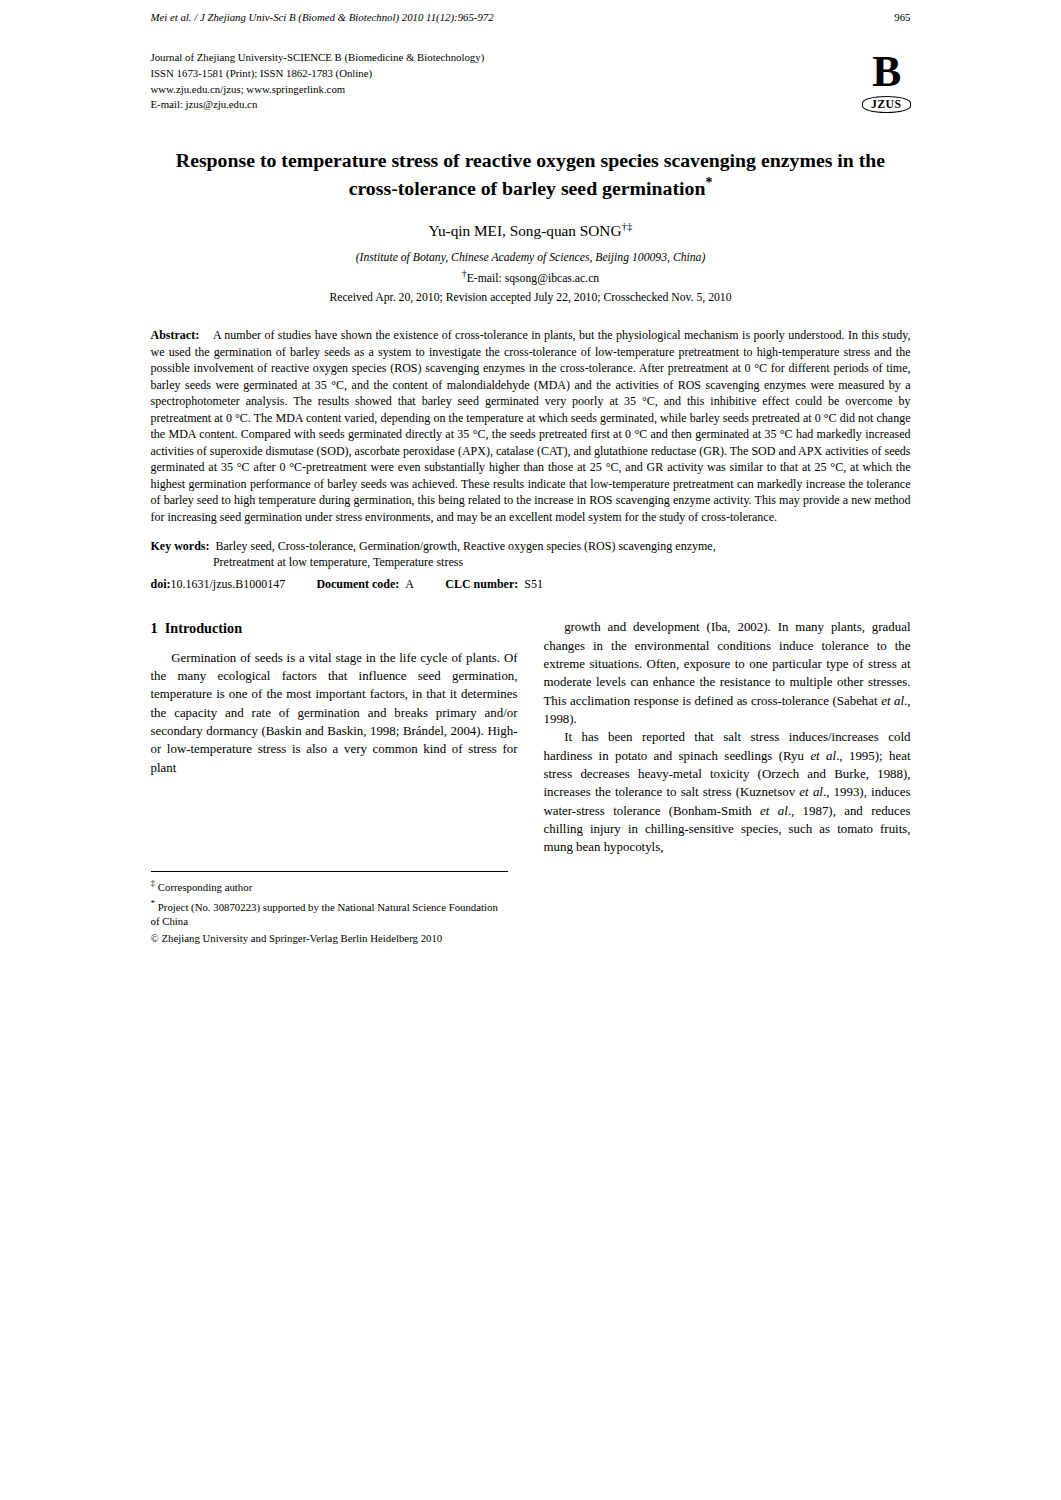Mei et al. / J Zhejiang Univ-Sci B (Biomed & Biotechnol) 2010 11(12):965-972 965
Journal of Zhejiang University-SCIENCE B (Biomedicine & Biotechnology)
ISSN 1673-1581 (Print); ISSN 1862-1783 (Online)
www.zju.edu.cn/jzus; www.springerlink.com
E-mail: jzus@zju.edu.cn
B JZUS
Response to temperature stress of reactive oxygen species scavenging enzymes in the cross-tolerance of barley seed germination*
Yu-qin MEI, Song-quan SONG†‡
(Institute of Botany, Chinese Academy of Sciences, Beijing 100093, China)
†E-mail: sqsong@ibcas.ac.cn
Received Apr. 20, 2010; Revision accepted July 22, 2010; Crosschecked Nov. 5, 2010
Abstract: A number of studies have shown the existence of cross-tolerance in plants, but the physiological mechanism is poorly understood. In this study, we used the germination of barley seeds as a system to investigate the cross-tolerance of low-temperature pretreatment to high-temperature stress and the possible involvement of reactive oxygen species (ROS) scavenging enzymes in the cross-tolerance. After pretreatment at 0 °C for different periods of time, barley seeds were germinated at 35 °C, and the content of malondialdehyde (MDA) and the activities of ROS scavenging enzymes were measured by a spectrophotometer analysis. The results showed that barley seed germinated very poorly at 35 °C, and this inhibitive effect could be overcome by pretreatment at 0 °C. The MDA content varied, depending on the temperature at which seeds germinated, while barley seeds pretreated at 0 °C did not change the MDA content. Compared with seeds germinated directly at 35 °C, the seeds pretreated first at 0 °C and then germinated at 35 °C had markedly increased activities of superoxide dismutase (SOD), ascorbate peroxidase (APX), catalase (CAT), and glutathione reductase (GR). The SOD and APX activities of seeds germinated at 35 °C after 0 °C-pretreatment were even substantially higher than those at 25 °C, and GR activity was similar to that at 25 °C, at which the highest germination performance of barley seeds was achieved. These results indicate that low-temperature pretreatment can markedly increase the tolerance of barley seed to high temperature during germination, this being related to the increase in ROS scavenging enzyme activity. This may provide a new method for increasing seed germination under stress environments, and may be an excellent model system for the study of cross-tolerance.
Key words: Barley seed, Cross-tolerance, Germination/growth, Reactive oxygen species (ROS) scavenging enzyme,Pretreatment at low temperature, Temperature stress
doi: 10.1631/jzus.B1000147 Document code: A CLC number: S51
1 Introduction
Germination of seeds is a vital stage in the life cycle of plants. Of the many ecological factors that influence seed germination, temperature is one of the most important factors, in that it determines the capacity and rate of germination and breaks primary and/or secondary dormancy (Baskin and Baskin, 1998; Brándel, 2004). High- or low-temperature stress is also a very common kind of stress for plant
growth and development (Iba, 2002). In many plants, gradual changes in the environmental conditions induce tolerance to the extreme situations. Often, exposure to one particular type of stress at moderate levels can enhance the resistance to multiple other stresses. This acclimation response is defined as cross-tolerance (Sabehat et al., 1998).
It has been reported that salt stress induces/increases cold hardiness in potato and spinach seedlings (Ryu et al., 1995); heat stress decreases heavy-metal toxicity (Orzech and Burke, 1988), increases the tolerance to salt stress (Kuznetsov et al., 1993), induces water-stress tolerance (Bonham-Smith et al., 1987), and reduces chilling injury in chilling-sensitive species, such as tomato fruits, mung bean hypocotyls,
‡ Corresponding author
* Project (No. 30870223) supported by the National Natural Science Foundation of China
© Zhejiang University and Springer-Verlag Berlin Heidelberg 2010